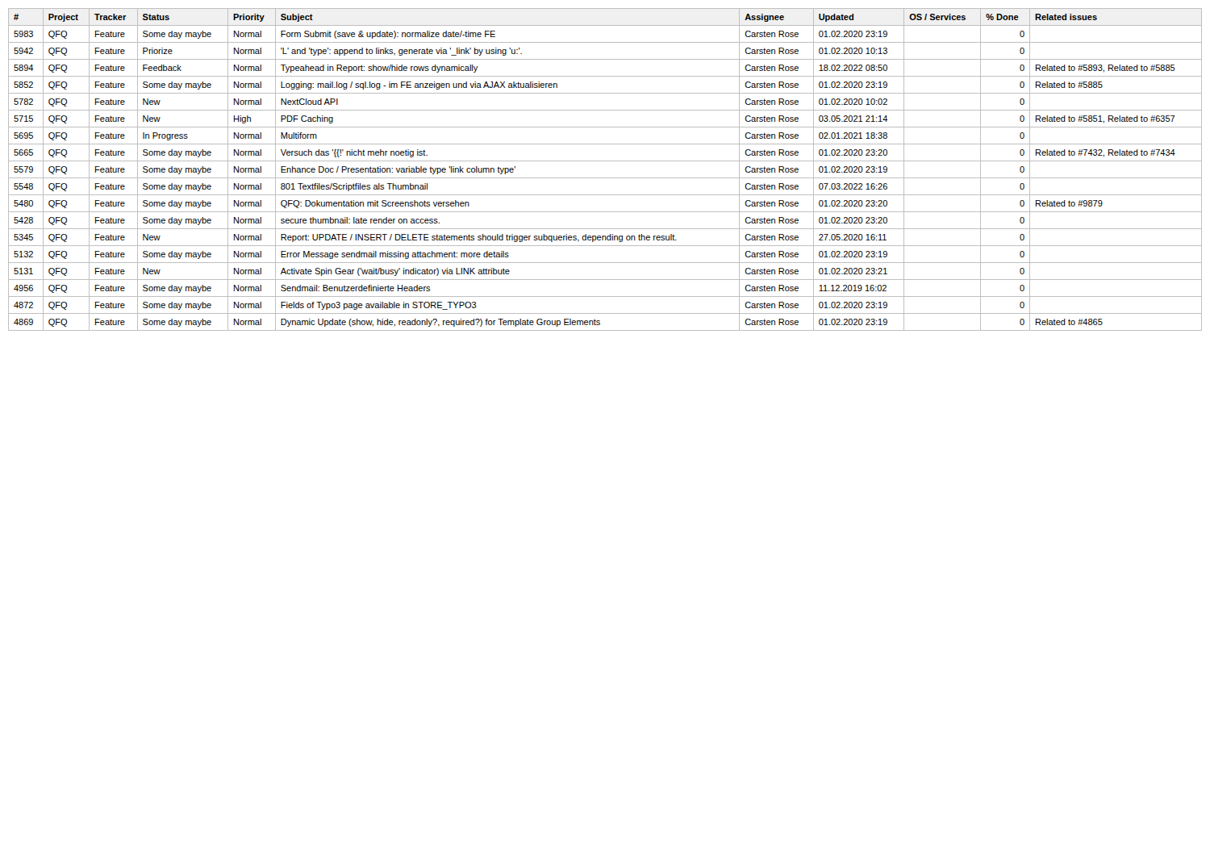| # | Project | Tracker | Status | Priority | Subject | Assignee | Updated | OS / Services | % Done | Related issues |
| --- | --- | --- | --- | --- | --- | --- | --- | --- | --- | --- |
| 5983 | QFQ | Feature | Some day maybe | Normal | Form Submit (save & update): normalize date/-time FE | Carsten Rose | 01.02.2020 23:19 | | 0 | |
| 5942 | QFQ | Feature | Priorize | Normal | 'L' and 'type': append to links, generate via '_link' by using 'u:'. | Carsten Rose | 01.02.2020 10:13 | | 0 | |
| 5894 | QFQ | Feature | Feedback | Normal | Typeahead in Report: show/hide rows dynamically | Carsten Rose | 18.02.2022 08:50 | | 0 | Related to #5893, Related to #5885 |
| 5852 | QFQ | Feature | Some day maybe | Normal | Logging: mail.log / sql.log - im FE anzeigen und via AJAX aktualisieren | Carsten Rose | 01.02.2020 23:19 | | 0 | Related to #5885 |
| 5782 | QFQ | Feature | New | Normal | NextCloud API | Carsten Rose | 01.02.2020 10:02 | | 0 | |
| 5715 | QFQ | Feature | New | High | PDF Caching | Carsten Rose | 03.05.2021 21:14 | | 0 | Related to #5851, Related to #6357 |
| 5695 | QFQ | Feature | In Progress | Normal | Multiform | Carsten Rose | 02.01.2021 18:38 | | 0 | |
| 5665 | QFQ | Feature | Some day maybe | Normal | Versuch das '{{!' nicht mehr noetig ist. | Carsten Rose | 01.02.2020 23:20 | | 0 | Related to #7432, Related to #7434 |
| 5579 | QFQ | Feature | Some day maybe | Normal | Enhance Doc / Presentation: variable type 'link column type' | Carsten Rose | 01.02.2020 23:19 | | 0 | |
| 5548 | QFQ | Feature | Some day maybe | Normal | 801 Textfiles/Scriptfiles als Thumbnail | Carsten Rose | 07.03.2022 16:26 | | 0 | |
| 5480 | QFQ | Feature | Some day maybe | Normal | QFQ: Dokumentation mit Screenshots versehen | Carsten Rose | 01.02.2020 23:20 | | 0 | Related to #9879 |
| 5428 | QFQ | Feature | Some day maybe | Normal | secure thumbnail: late render on access. | Carsten Rose | 01.02.2020 23:20 | | 0 | |
| 5345 | QFQ | Feature | New | Normal | Report: UPDATE / INSERT / DELETE statements should trigger subqueries, depending on the result. | Carsten Rose | 27.05.2020 16:11 | | 0 | |
| 5132 | QFQ | Feature | Some day maybe | Normal | Error Message sendmail missing attachment: more details | Carsten Rose | 01.02.2020 23:19 | | 0 | |
| 5131 | QFQ | Feature | New | Normal | Activate Spin Gear ('wait/busy' indicator) via LINK attribute | Carsten Rose | 01.02.2020 23:21 | | 0 | |
| 4956 | QFQ | Feature | Some day maybe | Normal | Sendmail: Benutzerdefinierte Headers | Carsten Rose | 11.12.2019 16:02 | | 0 | |
| 4872 | QFQ | Feature | Some day maybe | Normal | Fields of Typo3 page available in STORE_TYPO3 | Carsten Rose | 01.02.2020 23:19 | | 0 | |
| 4869 | QFQ | Feature | Some day maybe | Normal | Dynamic Update (show, hide, readonly?, required?) for Template Group Elements | Carsten Rose | 01.02.2020 23:19 | | 0 | Related to #4865 |